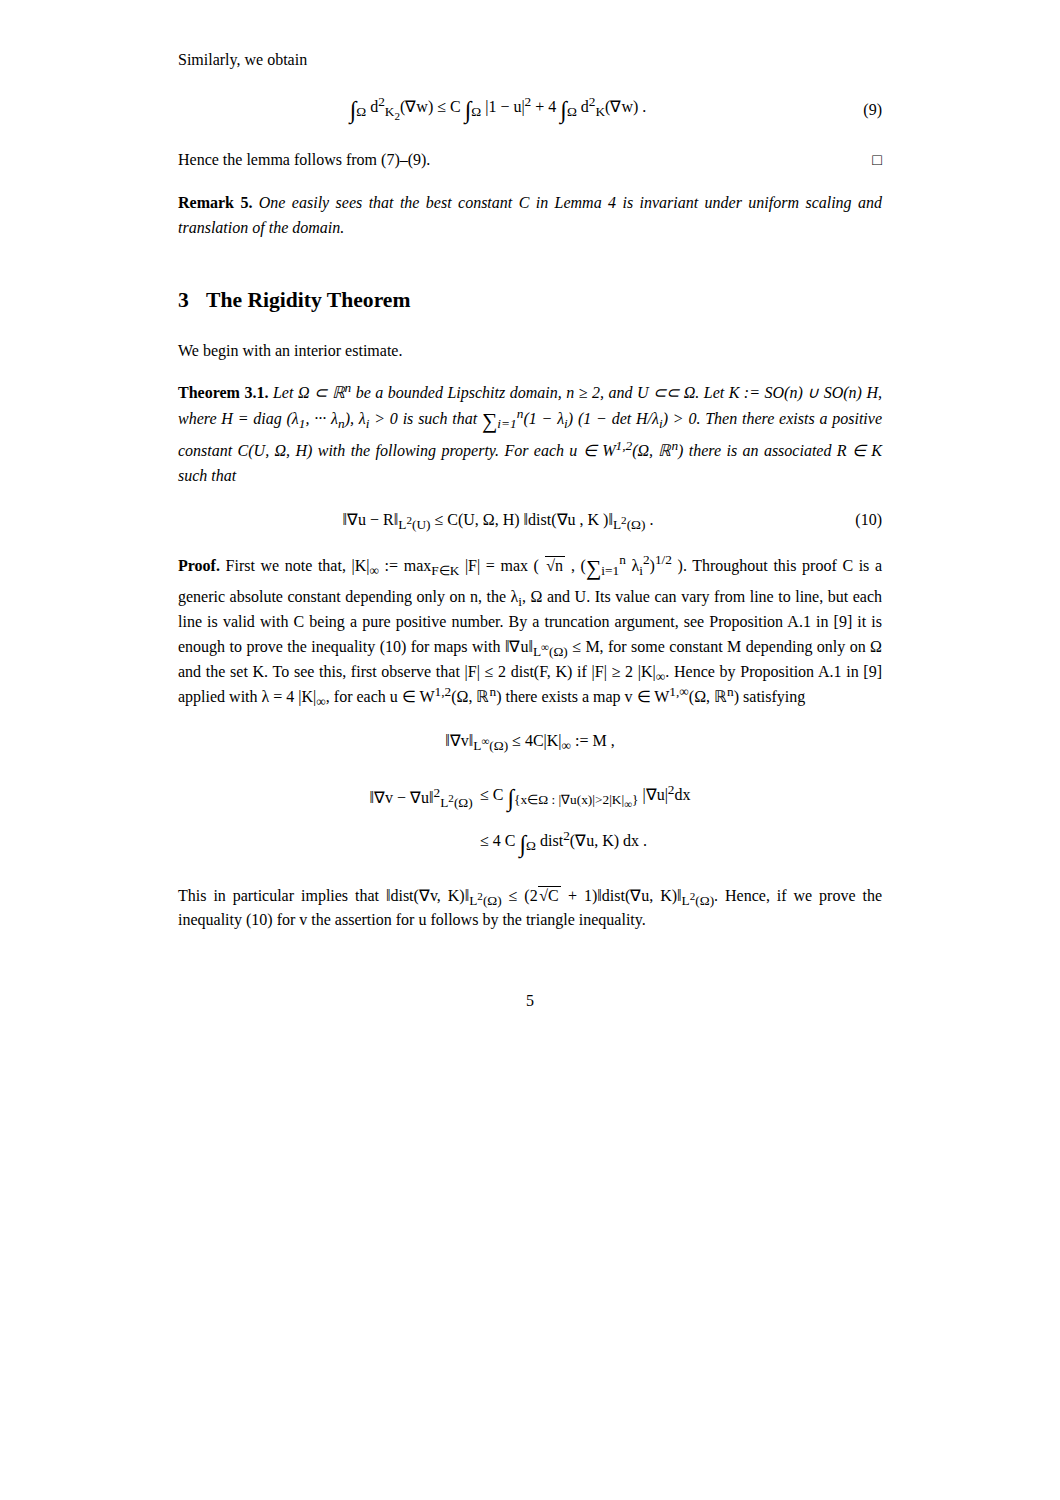Similarly, we obtain
∫Ω d2K2(∇w) ≤ C ∫Ω |1 − u|2 + 4 ∫Ω d2K(∇w) .
(9)
Hence the lemma follows from (7)–(9). □
Remark 5. One easily sees that the best constant C in Lemma 4 is invariant under uniform scaling and translation of the domain.
3 The Rigidity Theorem
We begin with an interior estimate.
Theorem 3.1. Let Ω ⊂ ℝn be a bounded Lipschitz domain, n ≥ 2, and U ⊂⊂ Ω. Let K := SO(n) ∪ SO(n) H, where H = diag (λ1, ··· λn), λi > 0 is such that ∑i=1n(1 − λi) (1 − det H/λi) > 0. Then there exists a positive constant C(U, Ω, H) with the following property. For each u ∈ W1,2(Ω, ℝn) there is an associated R ∈ K such that
‖∇u − R‖L2(U) ≤ C(U, Ω, H) ‖dist(∇u , K )‖L2(Ω) .
(10)
Proof. First we note that, |K|∞ := maxF∈K |F| = max ( √n , (∑i=1n λi2)1/2 ). Throughout this proof C is a generic absolute constant depending only on n, the λi, Ω and U. Its value can vary from line to line, but each line is valid with C being a pure positive number. By a truncation argument, see Proposition A.1 in [9] it is enough to prove the inequality (10) for maps with ‖∇u‖L∞(Ω) ≤ M, for some constant M depending only on Ω and the set K. To see this, first observe that |F| ≤ 2 dist(F, K) if |F| ≥ 2 |K|∞. Hence by Proposition A.1 in [9] applied with λ = 4 |K|∞, for each u ∈ W1,2(Ω, ℝn) there exists a map v ∈ W1,∞(Ω, ℝn) satisfying
‖∇v‖L∞(Ω) ≤ 4C|K|∞ := M ,
| ‖∇v − ∇u‖ 2 L 2 (Ω) | ≤ C ∫ {x∈Ω : /∇u(x)/>2/K/ ∞ } /∇u/ 2 dx |
| | ≤ 4 C ∫ Ω dist 2 (∇u, K) dx . |
This in particular implies that ‖dist(∇v, K)‖L2(Ω) ≤ (2√C + 1)‖dist(∇u, K)‖L2(Ω). Hence, if we prove the inequality (10) for v the assertion for u follows by the triangle inequality.
5